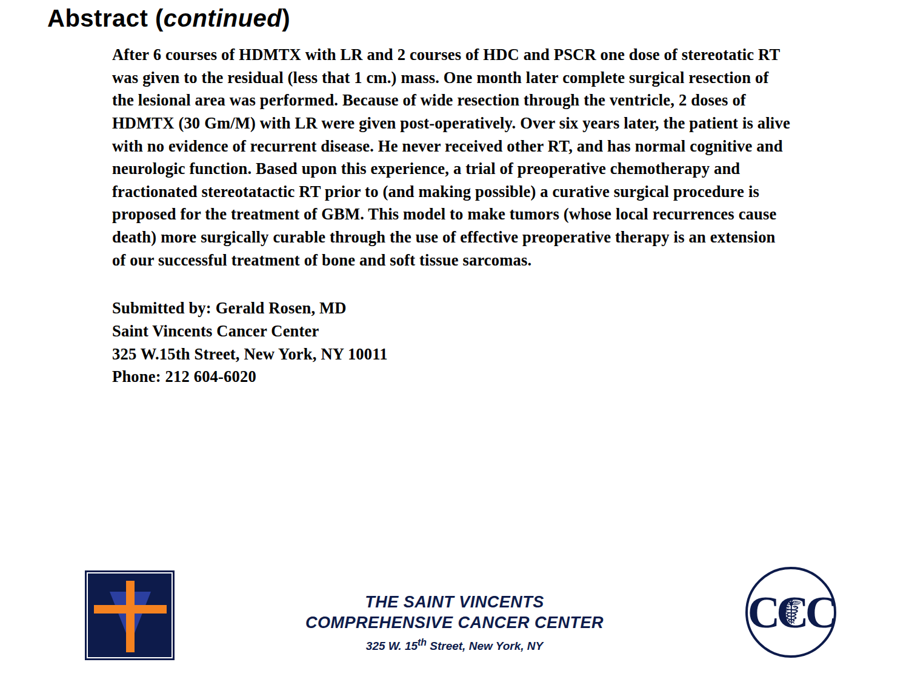Abstract (continued)
After 6 courses of HDMTX with LR and 2 courses of HDC and PSCR one dose of stereotatic RT was given to the residual (less that 1 cm.) mass. One month later complete surgical resection of the lesional area was performed. Because of wide resection through the ventricle, 2 doses of HDMTX (30 Gm/M) with LR were given post-operatively. Over six years later, the patient is alive with no evidence of recurrent disease. He never received other RT, and has normal cognitive and neurologic function. Based upon this experience, a trial of preoperative chemotherapy and fractionated stereotatactic RT prior to (and making possible) a curative surgical procedure is proposed for the treatment of GBM. This model to make tumors (whose local recurrences cause death) more surgically curable through the use of effective preoperative therapy is an extension of our successful treatment of bone and soft tissue sarcomas.
Submitted by: Gerald Rosen, MD Saint Vincents Cancer Center 325 W.15th Street, New York, NY 10011 Phone: 212 604-6020
THE SAINT VINCENTS
COMPREHENSIVE CANCER CENTER
325 W. 15th Street, New York, NY
CCC
☤